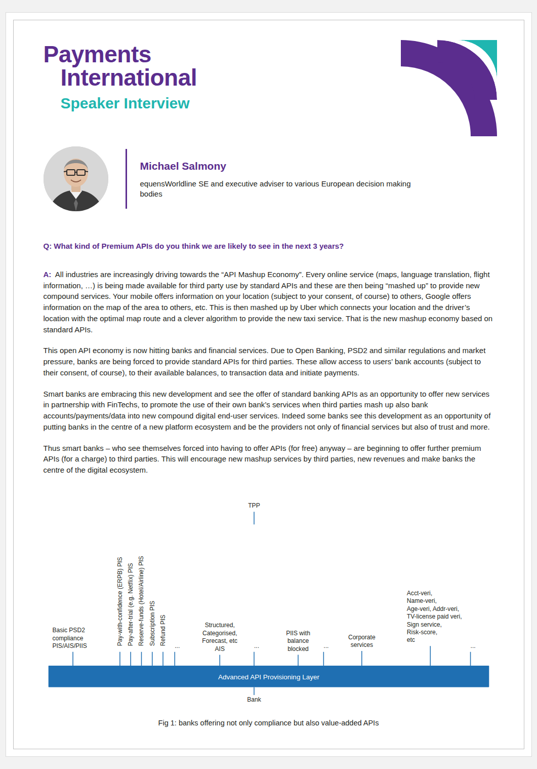Payments International Speaker Interview
Michael Salmony
equensWorldline SE and executive adviser to various European decision making bodies
Q: What kind of Premium APIs do you think we are likely to see in the next 3 years?
A: All industries are increasingly driving towards the “API Mashup Economy”. Every online service (maps, language translation, flight information, …) is being made available for third party use by standard APIs and these are then being “mashed up” to provide new compound services. Your mobile offers information on your location (subject to your consent, of course) to others, Google offers information on the map of the area to others, etc. This is then mashed up by Uber which connects your location and the driver’s location with the optimal map route and a clever algorithm to provide the new taxi service. That is the new mashup economy based on standard APIs.
This open API economy is now hitting banks and financial services. Due to Open Banking, PSD2 and similar regulations and market pressure, banks are being forced to provide standard APIs for third parties. These allow access to users’ bank accounts (subject to their consent, of course), to their available balances, to transaction data and initiate payments.
Smart banks are embracing this new development and see the offer of standard banking APIs as an opportunity to offer new services in partnership with FinTechs, to promote the use of their own bank’s services when third parties mash up also bank accounts/payments/data into new compound digital end-user services. Indeed some banks see this development as an opportunity of putting banks in the centre of a new platform ecosystem and be the providers not only of financial services but also of trust and more.
Thus smart banks – who see themselves forced into having to offer APIs (for free) anyway – are beginning to offer further premium APIs (for a charge) to third parties. This will encourage new mashup services by third parties, new revenues and make banks the centre of the digital ecosystem.
TPP Pay-with-confidence (ERPB) PIS Pay-after-trial (e.g. Netflix) PIS Reserve-funds (Hotel/Airline) PIS Subscription PIS Refund PIS Basic PSD2 compliance PIS/AIS/PIIS ... Structured, Categorised, Forecast, etc AIS ... PIIS with balance blocked ... Corporate services Acct-veri, Name-veri, Age-veri, Addr-veri, TV-license paid veri, Sign service, Risk-score, etc ... Advanced API Provisioning Layer Bank
Fig 1: banks offering not only compliance but also value-added APIs